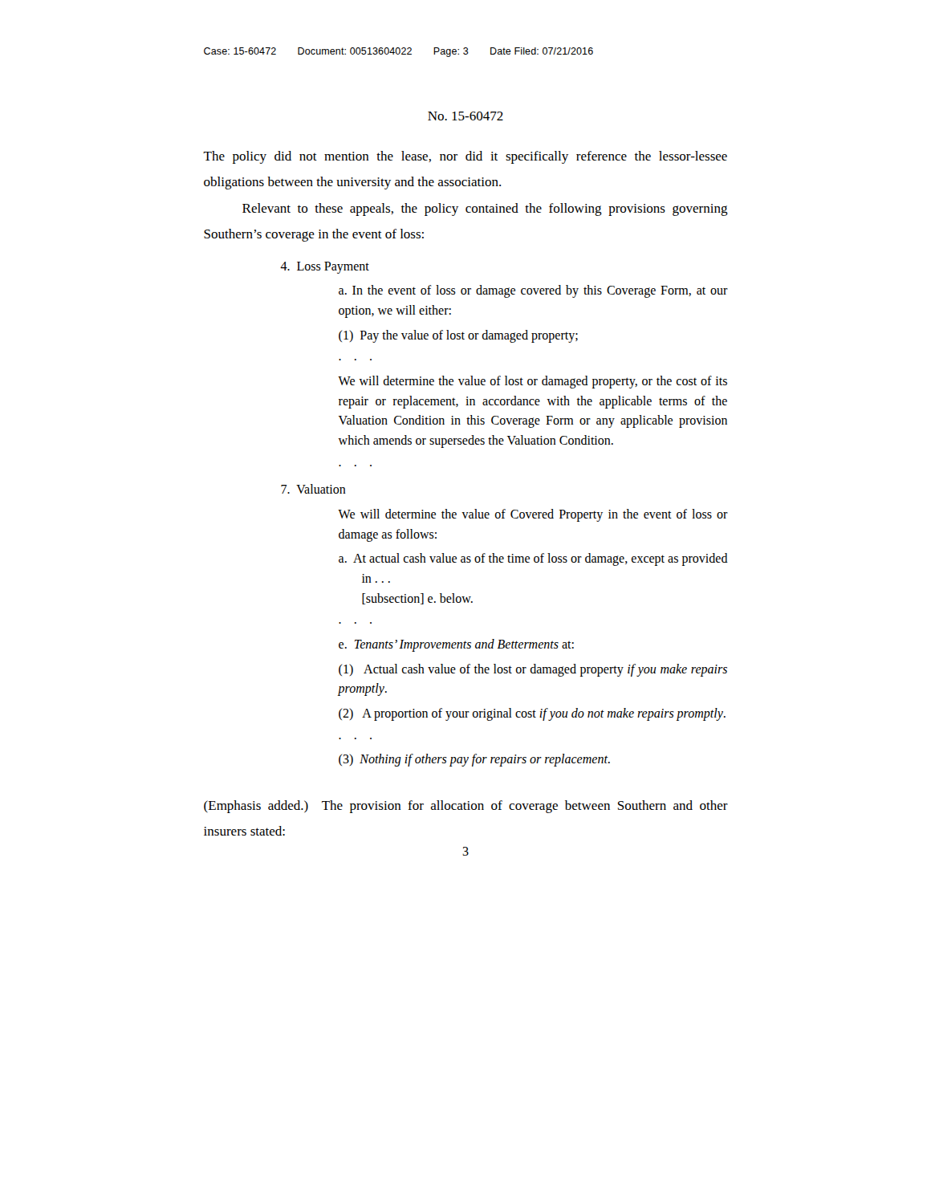Case: 15-60472 Document: 00513604022 Page: 3 Date Filed: 07/21/2016
No. 15-60472
The policy did not mention the lease, nor did it specifically reference the lessor-lessee obligations between the university and the association.
Relevant to these appeals, the policy contained the following provisions governing Southern’s coverage in the event of loss:
4. Loss Payment
a. In the event of loss or damage covered by this Coverage Form, at our option, we will either:
(1) Pay the value of lost or damaged property;
. . .
We will determine the value of lost or damaged property, or the cost of its repair or replacement, in accordance with the applicable terms of the Valuation Condition in this Coverage Form or any applicable provision which amends or supersedes the Valuation Condition.
. . .
7. Valuation
We will determine the value of Covered Property in the event of loss or damage as follows:
a. At actual cash value as of the time of loss or damage, except as provided in . . .
[subsection] e. below.
. . .
e. Tenants’ Improvements and Betterments at:
(1) Actual cash value of the lost or damaged property if you make repairs promptly.
(2) A proportion of your original cost if you do not make repairs promptly.
. . .
(3) Nothing if others pay for repairs or replacement.
(Emphasis added.) The provision for allocation of coverage between Southern and other insurers stated:
3